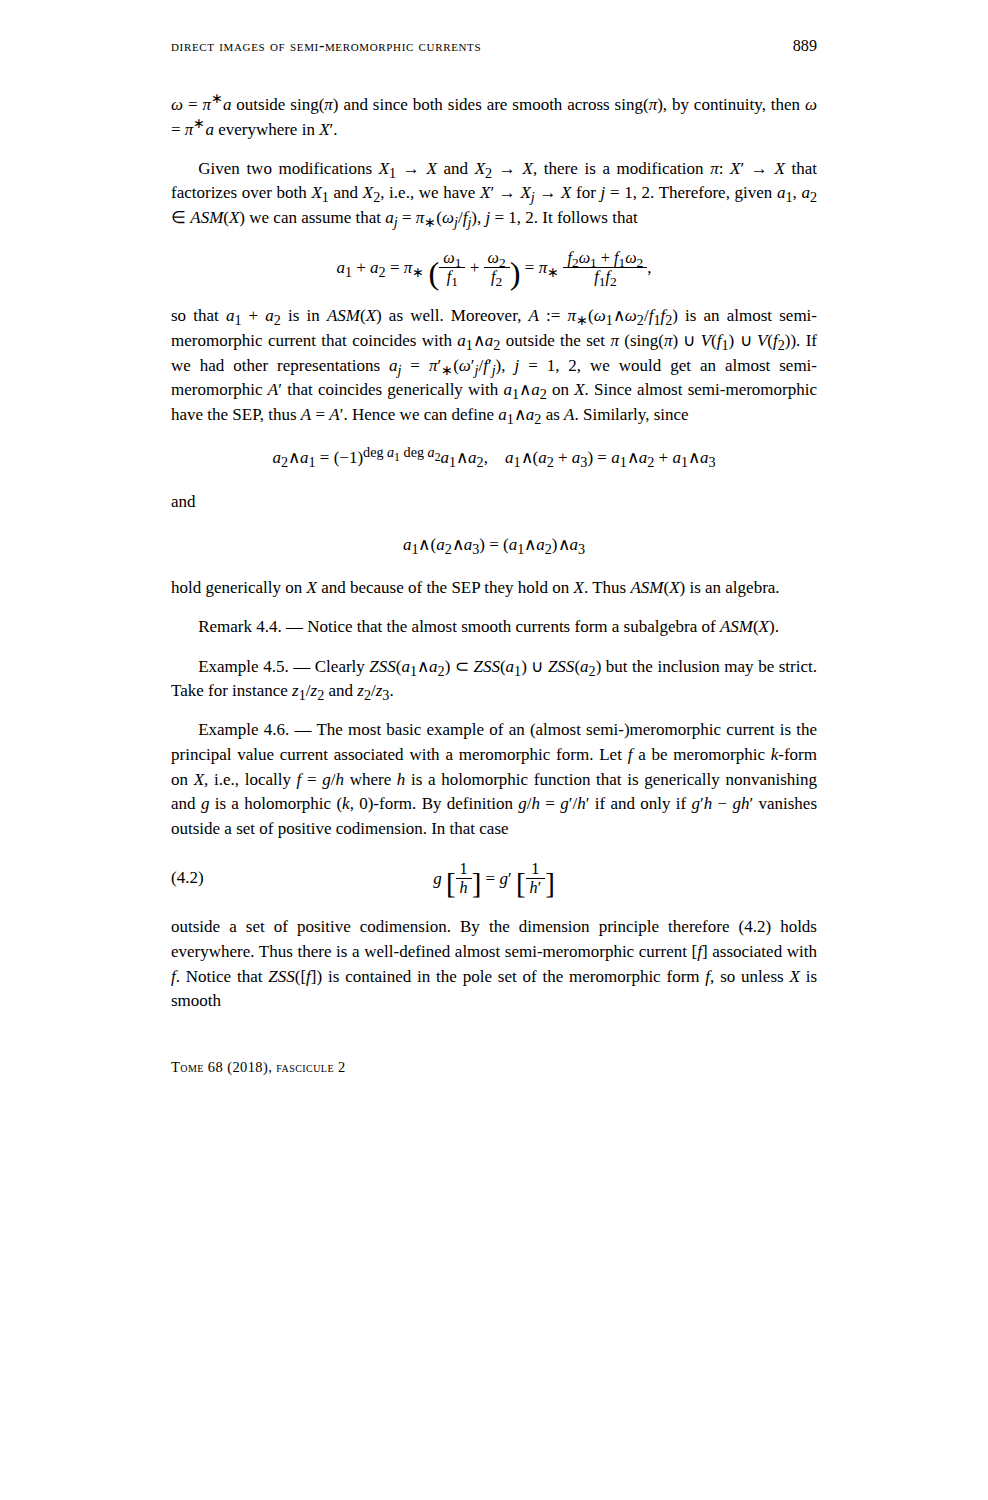direct images of semi-meromorphic currents 889
ω = π∗a outside sing(π) and since both sides are smooth across sing(π), by continuity, then ω = π∗a everywhere in X′.
Given two modifications X1 → X and X2 → X, there is a modification π: X′ → X that factorizes over both X1 and X2, i.e., we have X′ → Xj → X for j = 1, 2. Therefore, given a1, a2 ∈ ASM(X) we can assume that aj = π∗(ωj/fj), j = 1, 2. It follows that
a1 + a2 = π∗ (ω1 f1 + ω2 f2) = π∗ f2ω1 + f1ω2 f1f2,
so that a1 + a2 is in ASM(X) as well. Moreover, A := π∗(ω1∧ω2/f1f2) is an almost semi-meromorphic current that coincides with a1∧a2 outside the set π (sing(π) ∪ V(f1) ∪ V(f2)). If we had other representations aj = π′∗(ω′j/f′j), j = 1, 2, we would get an almost semi-meromorphic A′ that coincides generically with a1∧a2 on X. Since almost semi-meromorphic have the SEP, thus A = A′. Hence we can define a1∧a2 as A. Similarly, since
a2∧a1 = (−1)deg a1 deg a2a1∧a2, a1∧(a2 + a3) = a1∧a2 + a1∧a3
and
a1∧(a2∧a3) = (a1∧a2)∧a3
hold generically on X and because of the SEP they hold on X. Thus ASM(X) is an algebra.
Remark 4.4. — Notice that the almost smooth currents form a subalgebra of ASM(X).
Example 4.5. — Clearly ZSS(a1∧a2) ⊂ ZSS(a1) ∪ ZSS(a2) but the inclusion may be strict. Take for instance z1/z2 and z2/z3.
Example 4.6. — The most basic example of an (almost semi-)meromorphic current is the principal value current associated with a meromorphic form. Let f a be meromorphic k-form on X, i.e., locally f = g/h where h is a holomorphic function that is generically nonvanishing and g is a holomorphic (k, 0)-form. By definition g/h = g′/h′ if and only if g′h − gh′ vanishes outside a set of positive codimension. In that case
(4.2) g [1 h] = g′ [1 h′]
outside a set of positive codimension. By the dimension principle therefore (4.2) holds everywhere. Thus there is a well-defined almost semi-meromorphic current [f] associated with f. Notice that ZSS([f]) is contained in the pole set of the meromorphic form f, so unless X is smooth
Tome 68 (2018), fascicule 2